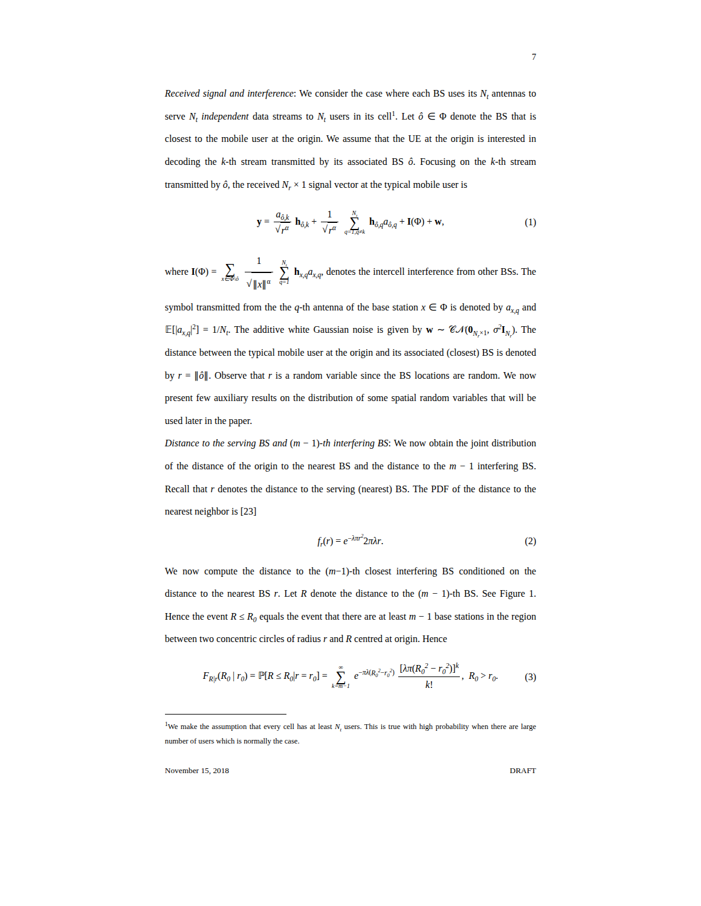7
Received signal and interference: We consider the case where each BS uses its Nt antennas to serve Nt independent data streams to Nt users in its cell1. Let ô ∈ Φ denote the BS that is closest to the mobile user at the origin. We assume that the UE at the origin is interested in decoding the k-th stream transmitted by its associated BS ô. Focusing on the k-th stream transmitted by ô, the received Nr × 1 signal vector at the typical mobile user is
y = aô,k rα hô,k + 1 rα Nt∑q=1,q≠k hô,qaô,q + I(Φ) + w, (1)
where I(Φ) = ∑x∈Φ\ô 1∥x∥α Nt∑q=1 hx,qax,q, denotes the intercell interference from other BSs. The symbol transmitted from the the q-th antenna of the base station x ∈ Φ is denoted by ax,q and 𝔼[|ax,q|2] = 1/Nt. The additive white Gaussian noise is given by w ∼ 𝒞𝒩(0Nr×1, σ2 INr). The distance between the typical mobile user at the origin and its associated (closest) BS is denoted by r = ∥ô∥. Observe that r is a random variable since the BS locations are random. We now present few auxiliary results on the distribution of some spatial random variables that will be used later in the paper.
Distance to the serving BS and (m − 1)-th interfering BS: We now obtain the joint distribution of the distance of the origin to the nearest BS and the distance to the m − 1 interfering BS. Recall that r denotes the distance to the serving (nearest) BS. The PDF of the distance to the nearest neighbor is [23]
fr(r) = e−λπr22πλr. (2)
We now compute the distance to the (m−1)-th closest interfering BS conditioned on the distance to the nearest BS r. Let R denote the distance to the (m − 1)-th BS. See Figure 1. Hence the event R ≤ R0 equals the event that there are at least m − 1 base stations in the region between two concentric circles of radius r and R centred at origin. Hence
FR|r(R0 | r0) = ℙ[R ≤ R0|r = r0] = ∞∑k=m−1 e−πλ(R02−r02) [λπ(R02 − r02)]k k!, R0 > r0. (3)
1We make the assumption that every cell has at least Nt users. This is true with high probability when there are large number of users which is normally the case.
November 15, 2018 DRAFT